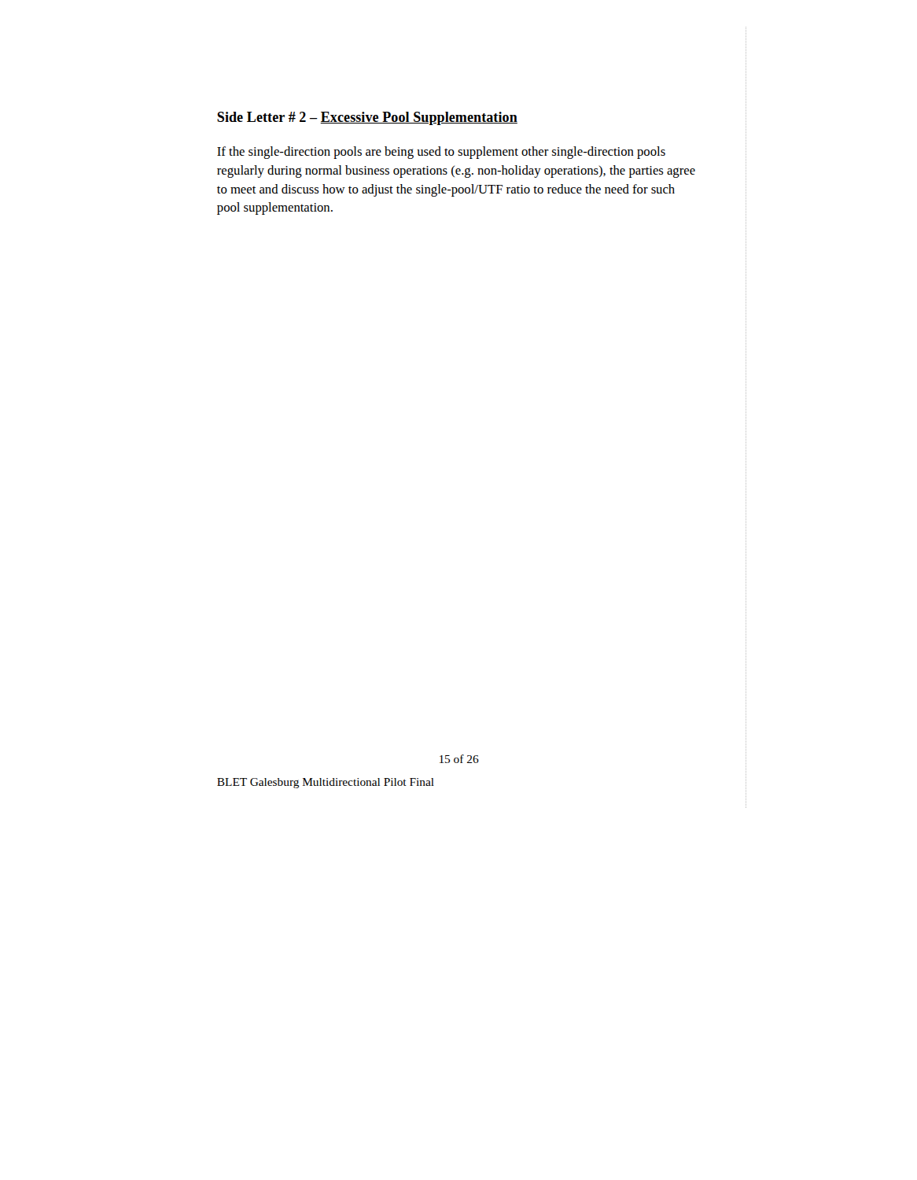Side Letter # 2 – Excessive Pool Supplementation
If the single-direction pools are being used to supplement other single-direction pools regularly during normal business operations (e.g. non-holiday operations), the parties agree to meet and discuss how to adjust the single-pool/UTF ratio to reduce the need for such pool supplementation.
15 of 26
BLET Galesburg Multidirectional Pilot Final